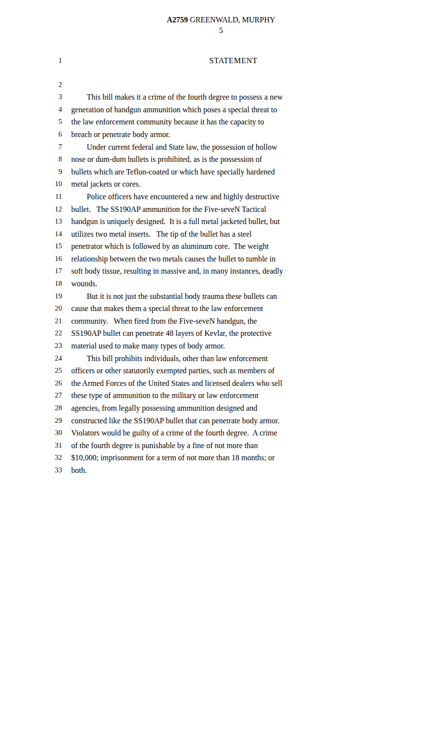A2759 GREENWALD, MURPHY 5
STATEMENT
This bill makes it a crime of the fourth degree to possess a new
generation of handgun ammunition which poses a special threat to
the law enforcement community because it has the capacity to
breach or penetrate body armor.
Under current federal and State law, the possession of hollow
nose or dum-dum bullets is prohibited, as is the possession of
bullets which are Teflon-coated or which have specially hardened
metal jackets or cores.
Police officers have encountered a new and highly destructive
bullet. The SS190AP ammunition for the Five-seveN Tactical
handgun is uniquely designed. It is a full metal jacketed bullet, but
utilizes two metal inserts. The tip of the bullet has a steel
penetrator which is followed by an aluminum core. The weight
relationship between the two metals causes the bullet to tumble in
soft body tissue, resulting in massive and, in many instances, deadly
wounds.
But it is not just the substantial body trauma these bullets can
cause that makes them a special threat to the law enforcement
community. When fired from the Five-seveN handgun, the
SS190AP bullet can penetrate 48 layers of Kevlar, the protective
material used to make many types of body armor.
This bill prohibits individuals, other than law enforcement
officers or other statutorily exempted parties, such as members of
the Armed Forces of the United States and licensed dealers who sell
these type of ammunition to the military or law enforcement
agencies, from legally possessing ammunition designed and
constructed like the SS190AP bullet that can penetrate body armor.
Violators would be guilty of a crime of the fourth degree. A crime
of the fourth degree is punishable by a fine of not more than
$10,000; imprisonment for a term of not more than 18 months; or
both.